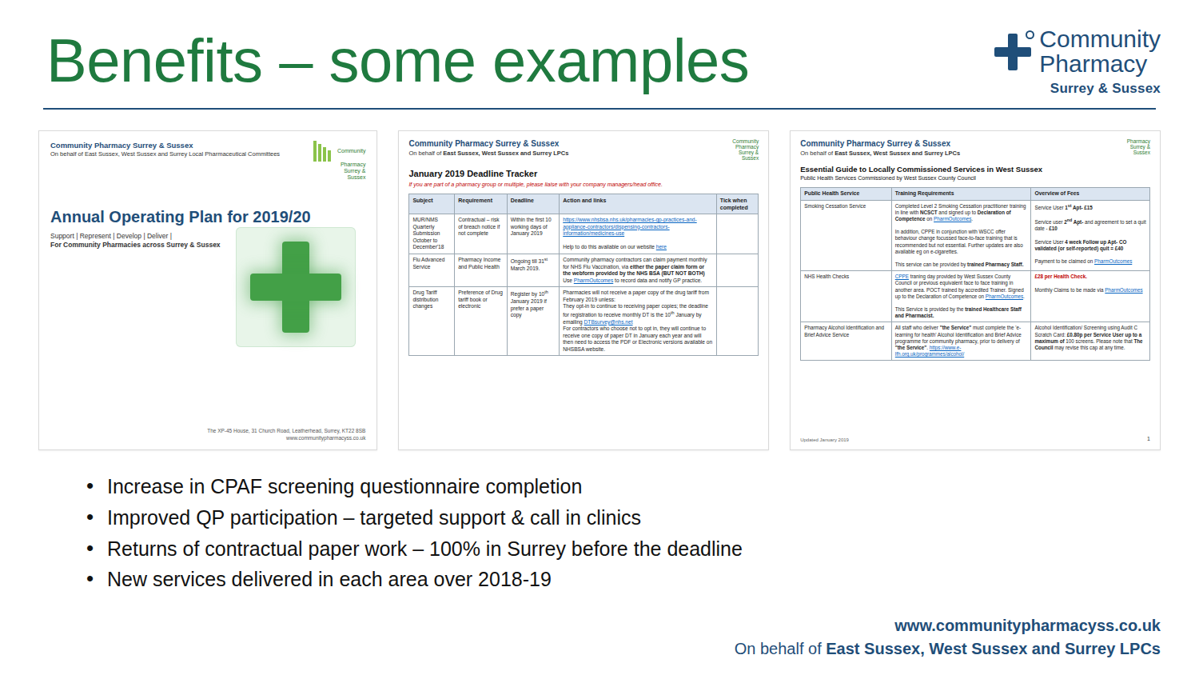Benefits – some examples
Community
Pharmacy
Surrey & Sussex
Community Pharmacy Surrey & Sussex
On behalf of East Sussex, West Sussex and Surrey Local Pharmaceutical Committees
Community
Pharmacy
Surrey &
Sussex
Annual Operating Plan for 2019/20
Support | Represent | Develop | Deliver |
For Community Pharmacies across Surrey & Sussex
The XP-45 House, 31 Church Road, Leatherhead, Surrey, KT22 8SB
www.communitypharmacyss.co.uk
Community Pharmacy Surrey & Sussex
On behalf of East Sussex, West Sussex and Surrey LPCs
Community
Pharmacy
Surrey &
Sussex
January 2019 Deadline Tracker
If you are part of a pharmacy group or multiple, please liaise with your company managers/head office.
| Subject | Requirement | Deadline | Action and links | Tick when completed |
| --- | --- | --- | --- | --- |
| MUR/NMS Quarterly Submission October to December'18 | Contractual – risk of breach notice if not complete | Within the first 10 working days of January 2019 | https://www.nhsbsa.nhs.uk/pharmacies-gp-practices-and-appliance-contractors/dispensing-contractors-information/medicines-use Help to do this available on our website here | |
| Flu Advanced Service | Pharmacy Income and Public Health | Ongoing till 31 st March 2019. | Community pharmacy contractors can claim payment monthly for NHS Flu Vaccination, via either the paper claim form or the webform provided by the NHS BSA (BUT NOT BOTH) Use PharmOutcomes to record data and notify GP practice. | |
| Drug Tariff distribution changes | Preference of Drug tariff book or electronic | Register by 10 th January 2019 if prefer a paper copy | Pharmacies will not receive a paper copy of the drug tariff from February 2019 unless: They opt-in to continue to receiving paper copies; the deadline for registration to receive monthly DT is the 10 th January by emailing DTBsurvey@nhs.net For contractors who choose not to opt in, they will continue to receive one copy of paper DT in January each year and will then need to access the PDF or Electronic versions available on NHSBSA website. | |
Community Pharmacy Surrey & Sussex
On behalf of East Sussex, West Sussex and Surrey LPCs
Pharmacy
Surrey &
Sussex
Essential Guide to Locally Commissioned Services in West Sussex
Public Health Services Commissioned by West Sussex County Council
| Public Health Service | Training Requirements | Overview of Fees |
| --- | --- | --- |
| Smoking Cessation Service | Completed Level 2 Smoking Cessation practitioner training in line with NCSCT and signed up to Declaration of Competence on PharmOutcomes . In addition, CPPE in conjunction with WSCC offer behaviour change focussed face-to-face training that is recommended but not essential. Further updates are also available eg on e-cigarettes. This service can be provided by trained Pharmacy Staff. | Service User 1 st Apt- £15 Service user 2 nd Apt- and agreement to set a quit date - £10 Service User 4 week Follow up Apt- CO validated (or self-reported) quit = £40 Payment to be claimed on PharmOutcomes |
| NHS Health Checks | CPPE traning day provided by West Sussex County Council or previous equivalent face to face training in another area. POCT trained by accredited Trainer. Signed up to the Declaration of Competence on PharmOutcomes . This Service is provided by the trained Healthcare Staff and Pharmacist. | £28 per Health Check. Monthly Claims to be made via PharmOutcomes |
| Pharmacy Alcohol Identification and Brief Advice Service | All staff who deliver "the Service" must complete the 'e-learning for health' Alcohol Identification and Brief Advice programme for community pharmacy, prior to delivery of "the Service" . https://www.e-lfh.org.uk/programmes/alcohol/ | Alcohol Identification/ Screening using Audit C Scratch Card: £0.80p per Service User up to a maximum of 100 screens. Please note that The Council may revise this cap at any time. |
Updated January 2019
1
Increase in CPAF screening questionnaire completion
Improved QP participation – targeted support & call in clinics
Returns of contractual paper work – 100% in Surrey before the deadline
New services delivered in each area over 2018-19
www.communitypharmacyss.co.uk
On behalf of East Sussex, West Sussex and Surrey LPCs